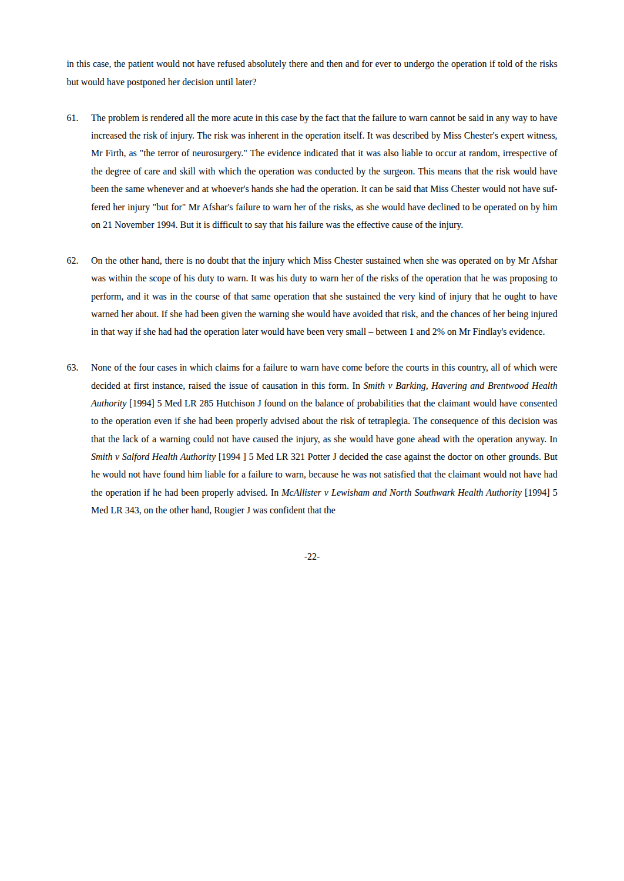in this case, the patient would not have refused absolutely there and then and for ever to undergo the operation if told of the risks but would have postponed her decision until later?
61.
The problem is rendered all the more acute in this case by the fact that the failure to warn cannot be said in any way to have increased the risk of injury. The risk was inherent in the operation itself. It was described by Miss Chester's expert witness, Mr Firth, as "the terror of neurosurgery." The evidence indicated that it was also liable to occur at random, irrespective of the degree of care and skill with which the operation was conducted by the surgeon. This means that the risk would have been the same whenever and at whoever's hands she had the operation. It can be said that Miss Chester would not have suffered her injury "but for" Mr Afshar's failure to warn her of the risks, as she would have declined to be operated on by him on 21 November 1994. But it is difficult to say that his failure was the effective cause of the injury.
62.
On the other hand, there is no doubt that the injury which Miss Chester sustained when she was operated on by Mr Afshar was within the scope of his duty to warn. It was his duty to warn her of the risks of the operation that he was proposing to perform, and it was in the course of that same operation that she sustained the very kind of injury that he ought to have warned her about. If she had been given the warning she would have avoided that risk, and the chances of her being injured in that way if she had had the operation later would have been very small – between 1 and 2% on Mr Findlay's evidence.
63.
None of the four cases in which claims for a failure to warn have come before the courts in this country, all of which were decided at first instance, raised the issue of causation in this form. In Smith v Barking, Havering and Brentwood Health Authority [1994] 5 Med LR 285 Hutchison J found on the balance of probabilities that the claimant would have consented to the operation even if she had been properly advised about the risk of tetraplegia. The consequence of this decision was that the lack of a warning could not have caused the injury, as she would have gone ahead with the operation anyway. In Smith v Salford Health Authority [1994 ] 5 Med LR 321 Potter J decided the case against the doctor on other grounds. But he would not have found him liable for a failure to warn, because he was not satisfied that the claimant would not have had the operation if he had been properly advised. In McAllister v Lewisham and North Southwark Health Authority [1994] 5 Med LR 343, on the other hand, Rougier J was confident that the
-22-